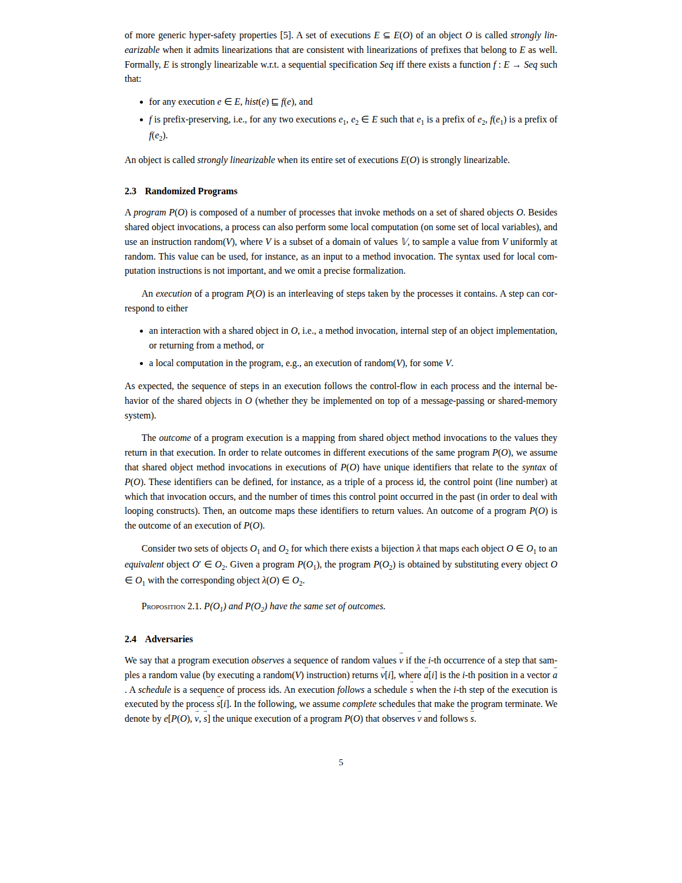of more generic hyper-safety properties [5]. A set of executions E ⊆ E(O) of an object O is called strongly linearizable when it admits linearizations that are consistent with linearizations of prefixes that belong to E as well. Formally, E is strongly linearizable w.r.t. a sequential specification Seq iff there exists a function f : E → Seq such that:
for any execution e ∈ E, hist(e) ⊑ f(e), and
f is prefix-preserving, i.e., for any two executions e1, e2 ∈ E such that e1 is a prefix of e2, f(e1) is a prefix of f(e2).
An object is called strongly linearizable when its entire set of executions E(O) is strongly linearizable.
2.3 Randomized Programs
A program P(O) is composed of a number of processes that invoke methods on a set of shared objects O. Besides shared object invocations, a process can also perform some local computation (on some set of local variables), and use an instruction random(V), where V is a subset of a domain of values 𝕍, to sample a value from V uniformly at random. This value can be used, for instance, as an input to a method invocation. The syntax used for local computation instructions is not important, and we omit a precise formalization.
An execution of a program P(O) is an interleaving of steps taken by the processes it contains. A step can correspond to either
an interaction with a shared object in O, i.e., a method invocation, internal step of an object implementation, or returning from a method, or
a local computation in the program, e.g., an execution of random(V), for some V.
As expected, the sequence of steps in an execution follows the control-flow in each process and the internal behavior of the shared objects in O (whether they be implemented on top of a message-passing or shared-memory system).
The outcome of a program execution is a mapping from shared object method invocations to the values they return in that execution. In order to relate outcomes in different executions of the same program P(O), we assume that shared object method invocations in executions of P(O) have unique identifiers that relate to the syntax of P(O). These identifiers can be defined, for instance, as a triple of a process id, the control point (line number) at which that invocation occurs, and the number of times this control point occurred in the past (in order to deal with looping constructs). Then, an outcome maps these identifiers to return values. An outcome of a program P(O) is the outcome of an execution of P(O).
Consider two sets of objects O1 and O2 for which there exists a bijection λ that maps each object O ∈ O1 to an equivalent object O′ ∈ O2. Given a program P(O1), the program P(O2) is obtained by substituting every object O ∈ O1 with the corresponding object λ(O) ∈ O2.
Proposition 2.1. P(O1) and P(O2) have the same set of outcomes.
2.4 Adversaries
We say that a program execution observes a sequence of random values v if the i-th occurrence of a step that samples a random value (by executing a random(V) instruction) returns v[i], where a[i] is the i-th position in a vector a. A schedule is a sequence of process ids. An execution follows a schedule s when the i-th step of the execution is executed by the process s[i]. In the following, we assume complete schedules that make the program terminate. We denote by e[P(O), v, s] the unique execution of a program P(O) that observes v and follows s.
5